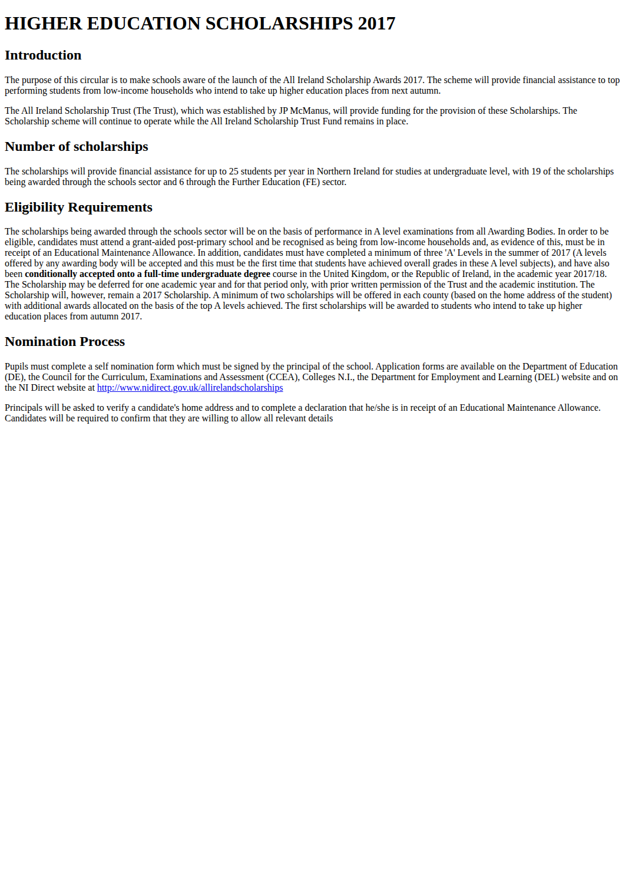HIGHER EDUCATION SCHOLARSHIPS 2017
Introduction
The purpose of this circular is to make schools aware of the launch of the All Ireland Scholarship Awards 2017. The scheme will provide financial assistance to top performing students from low-income households who intend to take up higher education places from next autumn.
The All Ireland Scholarship Trust (The Trust), which was established by JP McManus, will provide funding for the provision of these Scholarships. The Scholarship scheme will continue to operate while the All Ireland Scholarship Trust Fund remains in place.
Number of scholarships
The scholarships will provide financial assistance for up to 25 students per year in Northern Ireland for studies at undergraduate level, with 19 of the scholarships being awarded through the schools sector and 6 through the Further Education (FE) sector.
Eligibility Requirements
The scholarships being awarded through the schools sector will be on the basis of performance in A level examinations from all Awarding Bodies. In order to be eligible, candidates must attend a grant-aided post-primary school and be recognised as being from low-income households and, as evidence of this, must be in receipt of an Educational Maintenance Allowance. In addition, candidates must have completed a minimum of three 'A' Levels in the summer of 2017 (A levels offered by any awarding body will be accepted and this must be the first time that students have achieved overall grades in these A level subjects), and have also been conditionally accepted onto a full-time undergraduate degree course in the United Kingdom, or the Republic of Ireland, in the academic year 2017/18. The Scholarship may be deferred for one academic year and for that period only, with prior written permission of the Trust and the academic institution. The Scholarship will, however, remain a 2017 Scholarship. A minimum of two scholarships will be offered in each county (based on the home address of the student) with additional awards allocated on the basis of the top A levels achieved. The first scholarships will be awarded to students who intend to take up higher education places from autumn 2017.
Nomination Process
Pupils must complete a self nomination form which must be signed by the principal of the school. Application forms are available on the Department of Education (DE), the Council for the Curriculum, Examinations and Assessment (CCEA), Colleges N.I., the Department for Employment and Learning (DEL) website and on the NI Direct website at http://www.nidirect.gov.uk/allirelandscholarships
Principals will be asked to verify a candidate's home address and to complete a declaration that he/she is in receipt of an Educational Maintenance Allowance. Candidates will be required to confirm that they are willing to allow all relevant details